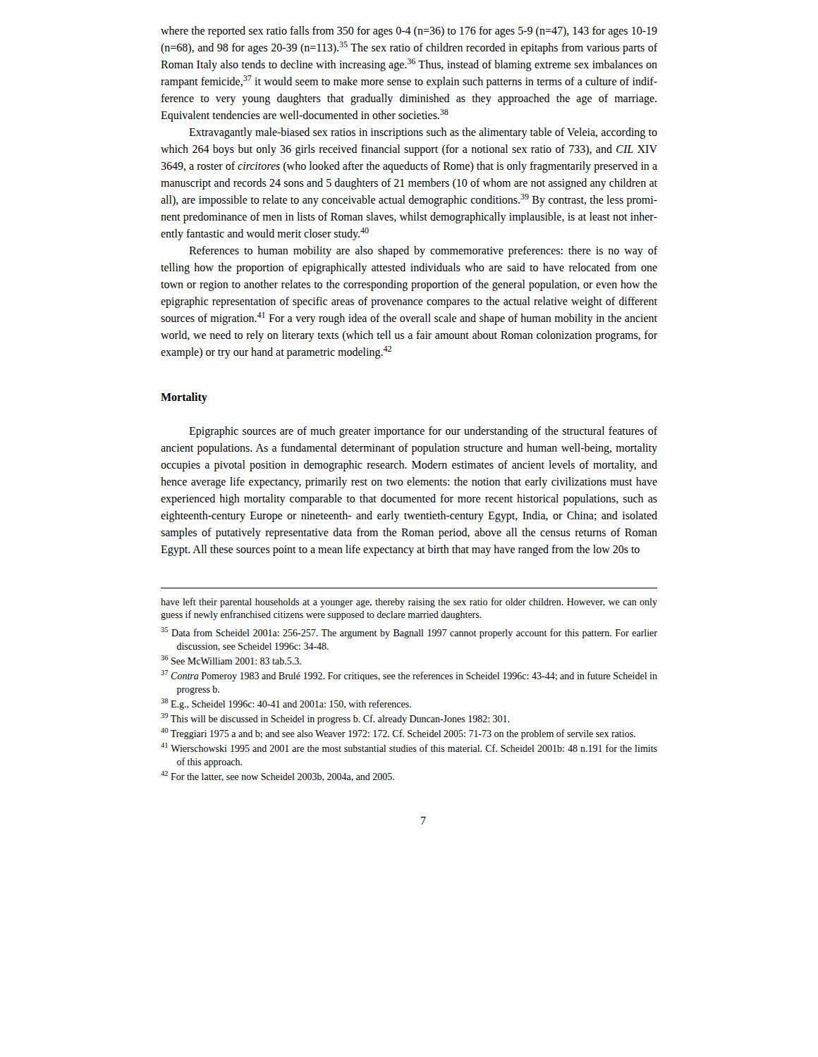where the reported sex ratio falls from 350 for ages 0-4 (n=36) to 176 for ages 5-9 (n=47), 143 for ages 10-19 (n=68), and 98 for ages 20-39 (n=113).35 The sex ratio of children recorded in epitaphs from various parts of Roman Italy also tends to decline with increasing age.36 Thus, instead of blaming extreme sex imbalances on rampant femicide,37 it would seem to make more sense to explain such patterns in terms of a culture of indifference to very young daughters that gradually diminished as they approached the age of marriage. Equivalent tendencies are well-documented in other societies.38
Extravagantly male-biased sex ratios in inscriptions such as the alimentary table of Veleia, according to which 264 boys but only 36 girls received financial support (for a notional sex ratio of 733), and CIL XIV 3649, a roster of circitores (who looked after the aqueducts of Rome) that is only fragmentarily preserved in a manuscript and records 24 sons and 5 daughters of 21 members (10 of whom are not assigned any children at all), are impossible to relate to any conceivable actual demographic conditions.39 By contrast, the less prominent predominance of men in lists of Roman slaves, whilst demographically implausible, is at least not inherently fantastic and would merit closer study.40
References to human mobility are also shaped by commemorative preferences: there is no way of telling how the proportion of epigraphically attested individuals who are said to have relocated from one town or region to another relates to the corresponding proportion of the general population, or even how the epigraphic representation of specific areas of provenance compares to the actual relative weight of different sources of migration.41 For a very rough idea of the overall scale and shape of human mobility in the ancient world, we need to rely on literary texts (which tell us a fair amount about Roman colonization programs, for example) or try our hand at parametric modeling.42
Mortality
Epigraphic sources are of much greater importance for our understanding of the structural features of ancient populations. As a fundamental determinant of population structure and human well-being, mortality occupies a pivotal position in demographic research. Modern estimates of ancient levels of mortality, and hence average life expectancy, primarily rest on two elements: the notion that early civilizations must have experienced high mortality comparable to that documented for more recent historical populations, such as eighteenth-century Europe or nineteenth- and early twentieth-century Egypt, India, or China; and isolated samples of putatively representative data from the Roman period, above all the census returns of Roman Egypt. All these sources point to a mean life expectancy at birth that may have ranged from the low 20s to
have left their parental households at a younger age, thereby raising the sex ratio for older children. However, we can only guess if newly enfranchised citizens were supposed to declare married daughters.
35 Data from Scheidel 2001a: 256-257. The argument by Bagnall 1997 cannot properly account for this pattern. For earlier discussion, see Scheidel 1996c: 34-48.
36 See McWilliam 2001: 83 tab.5.3.
37 Contra Pomeroy 1983 and Brulé 1992. For critiques, see the references in Scheidel 1996c: 43-44; and in future Scheidel in progress b.
38 E.g., Scheidel 1996c: 40-41 and 2001a: 150, with references.
39 This will be discussed in Scheidel in progress b. Cf. already Duncan-Jones 1982: 301.
40 Treggiari 1975 a and b; and see also Weaver 1972: 172. Cf. Scheidel 2005: 71-73 on the problem of servile sex ratios.
41 Wierschowski 1995 and 2001 are the most substantial studies of this material. Cf. Scheidel 2001b: 48 n.191 for the limits of this approach.
42 For the latter, see now Scheidel 2003b, 2004a, and 2005.
7